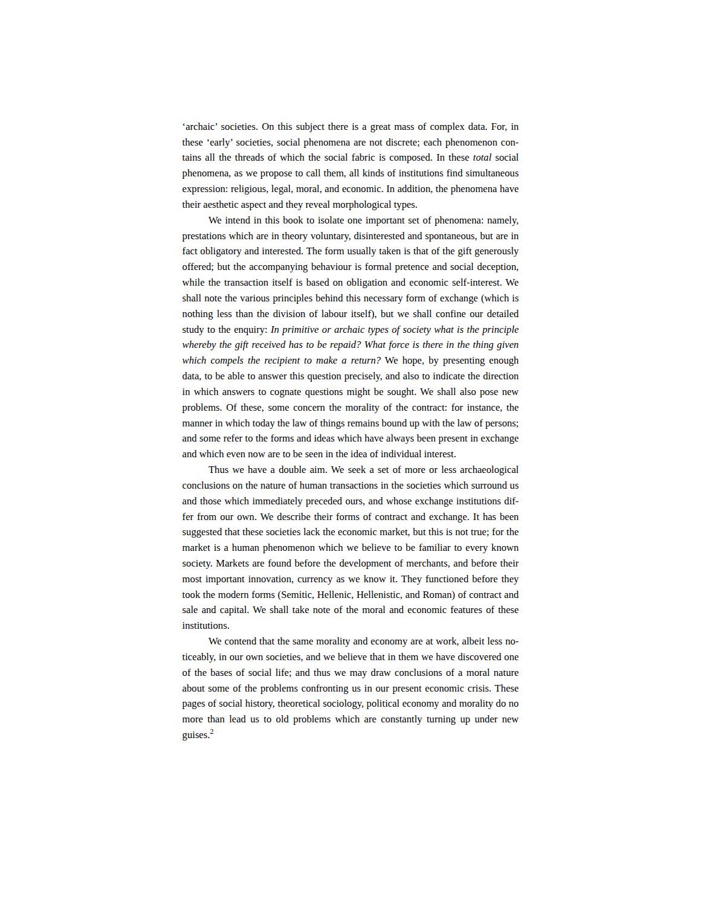‘archaic’ societies. On this subject there is a great mass of complex data. For, in these ‘early’ societies, social phenomena are not discrete; each phenomenon contains all the threads of which the social fabric is composed. In these total social phenomena, as we propose to call them, all kinds of institutions find simultaneous expression: religious, legal, moral, and economic. In addition, the phenomena have their aesthetic aspect and they reveal morphological types.
We intend in this book to isolate one important set of phenomena: namely, prestations which are in theory voluntary, disinterested and spontaneous, but are in fact obligatory and interested. The form usually taken is that of the gift generously offered; but the accompanying behaviour is formal pretence and social deception, while the transaction itself is based on obligation and economic self-interest. We shall note the various principles behind this necessary form of exchange (which is nothing less than the division of labour itself), but we shall confine our detailed study to the enquiry: In primitive or archaic types of society what is the principle whereby the gift received has to be repaid? What force is there in the thing given which compels the recipient to make a return? We hope, by presenting enough data, to be able to answer this question precisely, and also to indicate the direction in which answers to cognate questions might be sought. We shall also pose new problems. Of these, some concern the morality of the contract: for instance, the manner in which today the law of things remains bound up with the law of persons; and some refer to the forms and ideas which have always been present in exchange and which even now are to be seen in the idea of individual interest.
Thus we have a double aim. We seek a set of more or less archaeological conclusions on the nature of human transactions in the societies which surround us and those which immediately preceded ours, and whose exchange institutions differ from our own. We describe their forms of contract and exchange. It has been suggested that these societies lack the economic market, but this is not true; for the market is a human phenomenon which we believe to be familiar to every known society. Markets are found before the development of merchants, and before their most important innovation, currency as we know it. They functioned before they took the modern forms (Semitic, Hellenic, Hellenistic, and Roman) of contract and sale and capital. We shall take note of the moral and economic features of these institutions.
We contend that the same morality and economy are at work, albeit less noticeably, in our own societies, and we believe that in them we have discovered one of the bases of social life; and thus we may draw conclusions of a moral nature about some of the problems confronting us in our present economic crisis. These pages of social history, theoretical sociology, political economy and morality do no more than lead us to old problems which are constantly turning up under new guises.2